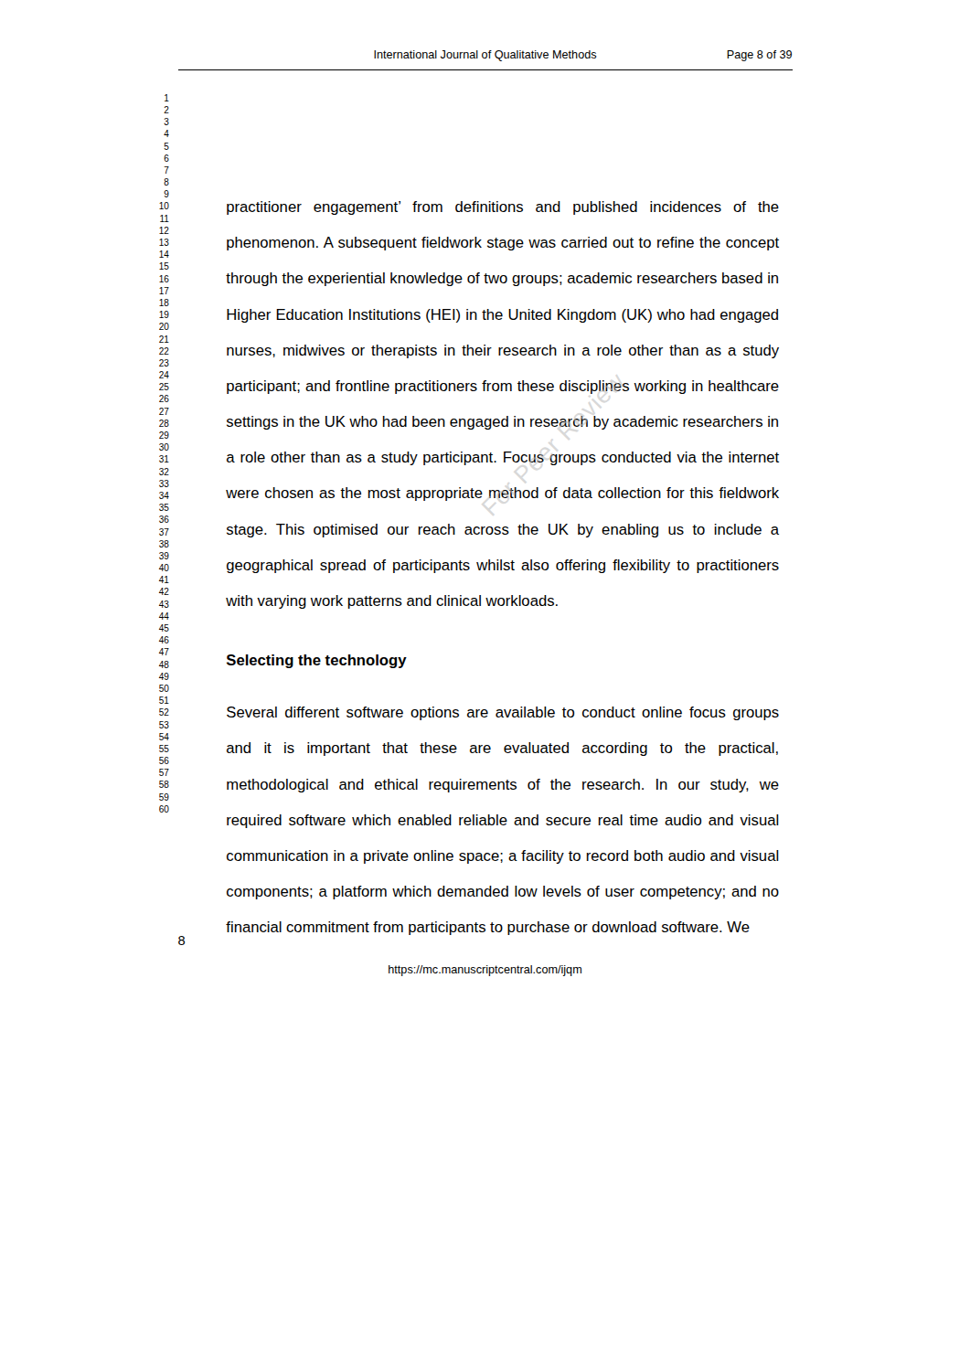International Journal of Qualitative Methods Page 8 of 39
1
2
3
4
5
6
7
8
9
10
11
12
13
14
15
16
17
18
19
20
21
22
23
24
25
26
27
28
29
30
31
32
33
34
35
36
37
38
39
40
41
42
43
44
45
46
47
48
49
50
51
52
53
54
55
56
57
58
59
60
For Peer Review
practitioner engagement’ from definitions and published incidences of the phenomenon. A subsequent fieldwork stage was carried out to refine the concept through the experiential knowledge of two groups; academic researchers based in Higher Education Institutions (HEI) in the United Kingdom (UK) who had engaged nurses, midwives or therapists in their research in a role other than as a study participant; and frontline practitioners from these disciplines working in healthcare settings in the UK who had been engaged in research by academic researchers in a role other than as a study participant. Focus groups conducted via the internet were chosen as the most appropriate method of data collection for this fieldwork stage. This optimised our reach across the UK by enabling us to include a geographical spread of participants whilst also offering flexibility to practitioners with varying work patterns and clinical workloads.
Selecting the technology
Several different software options are available to conduct online focus groups and it is important that these are evaluated according to the practical, methodological and ethical requirements of the research. In our study, we required software which enabled reliable and secure real time audio and visual communication in a private online space; a facility to record both audio and visual components; a platform which demanded low levels of user competency; and no financial commitment from participants to purchase or download software. We
8
https://mc.manuscriptcentral.com/ijqm